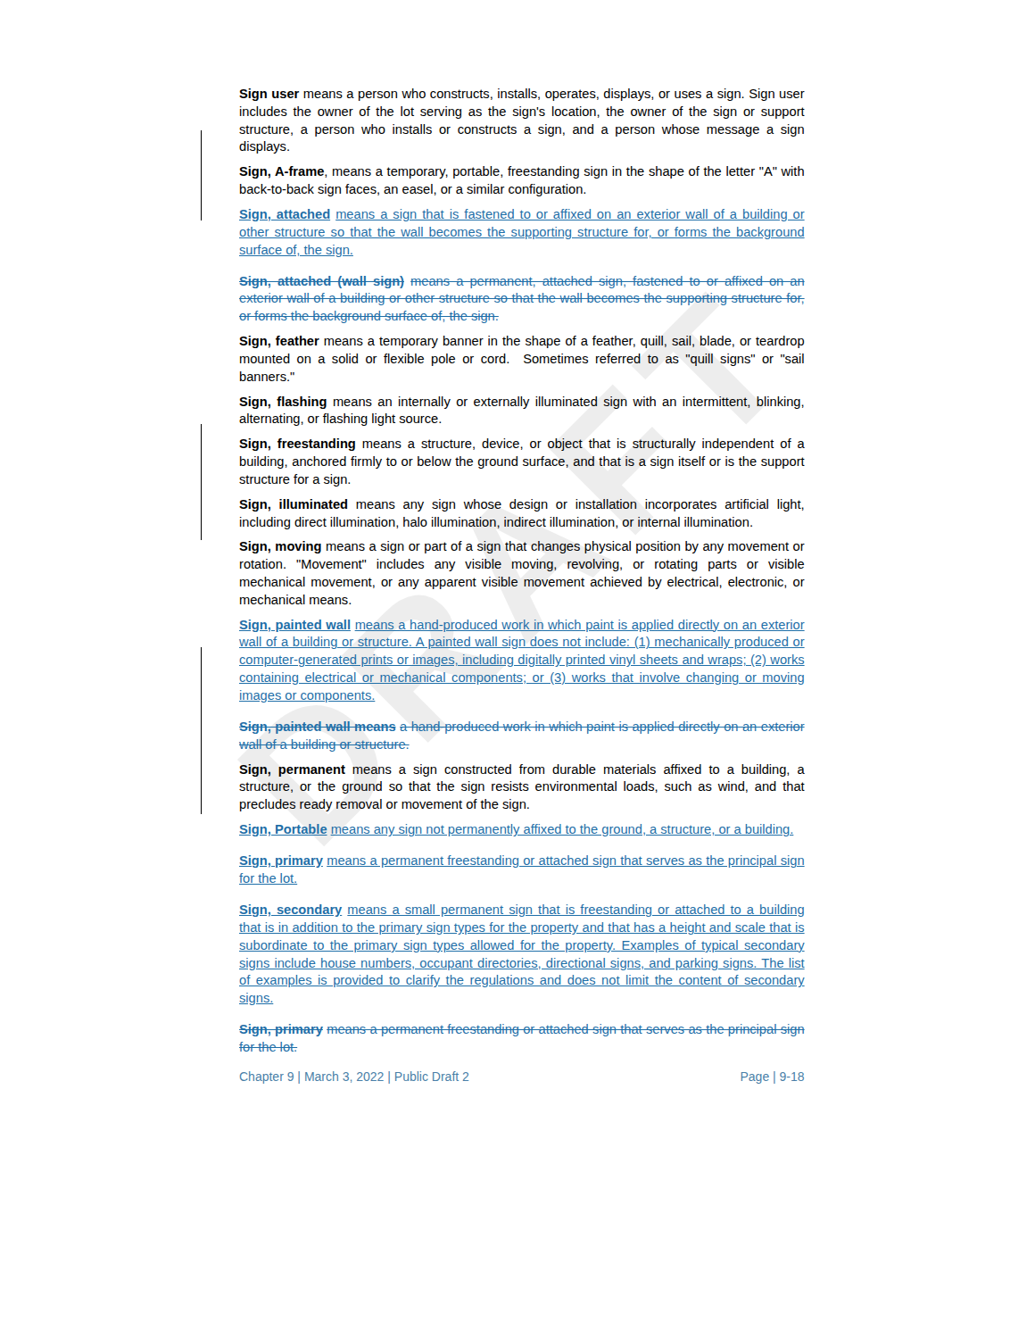DRAFT
Sign user means a person who constructs, installs, operates, displays, or uses a sign. Sign user includes the owner of the lot serving as the sign's location, the owner of the sign or support structure, a person who installs or constructs a sign, and a person whose message a sign displays.
Sign, A-frame, means a temporary, portable, freestanding sign in the shape of the letter "A" with back-to-back sign faces, an easel, or a similar configuration.
Sign, attached means a sign that is fastened to or affixed on an exterior wall of a building or other structure so that the wall becomes the supporting structure for, or forms the background surface of, the sign.
Sign, attached (wall sign) means a permanent, attached sign, fastened to or affixed on an exterior wall of a building or other structure so that the wall becomes the supporting structure for, or forms the background surface of, the sign.
Sign, feather means a temporary banner in the shape of a feather, quill, sail, blade, or teardrop mounted on a solid or flexible pole or cord. Sometimes referred to as "quill signs" or "sail banners."
Sign, flashing means an internally or externally illuminated sign with an intermittent, blinking, alternating, or flashing light source.
Sign, freestanding means a structure, device, or object that is structurally independent of a building, anchored firmly to or below the ground surface, and that is a sign itself or is the support structure for a sign.
Sign, illuminated means any sign whose design or installation incorporates artificial light, including direct illumination, halo illumination, indirect illumination, or internal illumination.
Sign, moving means a sign or part of a sign that changes physical position by any movement or rotation. "Movement" includes any visible moving, revolving, or rotating parts or visible mechanical movement, or any apparent visible movement achieved by electrical, electronic, or mechanical means.
Sign, painted wall means a hand-produced work in which paint is applied directly on an exterior wall of a building or structure. A painted wall sign does not include: (1) mechanically produced or computer-generated prints or images, including digitally printed vinyl sheets and wraps; (2) works containing electrical or mechanical components; or (3) works that involve changing or moving images or components.
Sign, painted wall means a hand-produced work in which paint is applied directly on an exterior wall of a building or structure.
Sign, permanent means a sign constructed from durable materials affixed to a building, a structure, or the ground so that the sign resists environmental loads, such as wind, and that precludes ready removal or movement of the sign.
Sign, Portable means any sign not permanently affixed to the ground, a structure, or a building.
Sign, primary means a permanent freestanding or attached sign that serves as the principal sign for the lot.
Sign, secondary means a small permanent sign that is freestanding or attached to a building that is in addition to the primary sign types for the property and that has a height and scale that is subordinate to the primary sign types allowed for the property. Examples of typical secondary signs include house numbers, occupant directories, directional signs, and parking signs. The list of examples is provided to clarify the regulations and does not limit the content of secondary signs.
Sign, primary means a permanent freestanding or attached sign that serves as the principal sign for the lot.
Chapter 9 | March 3, 2022 | Public Draft 2
Page | 9-18